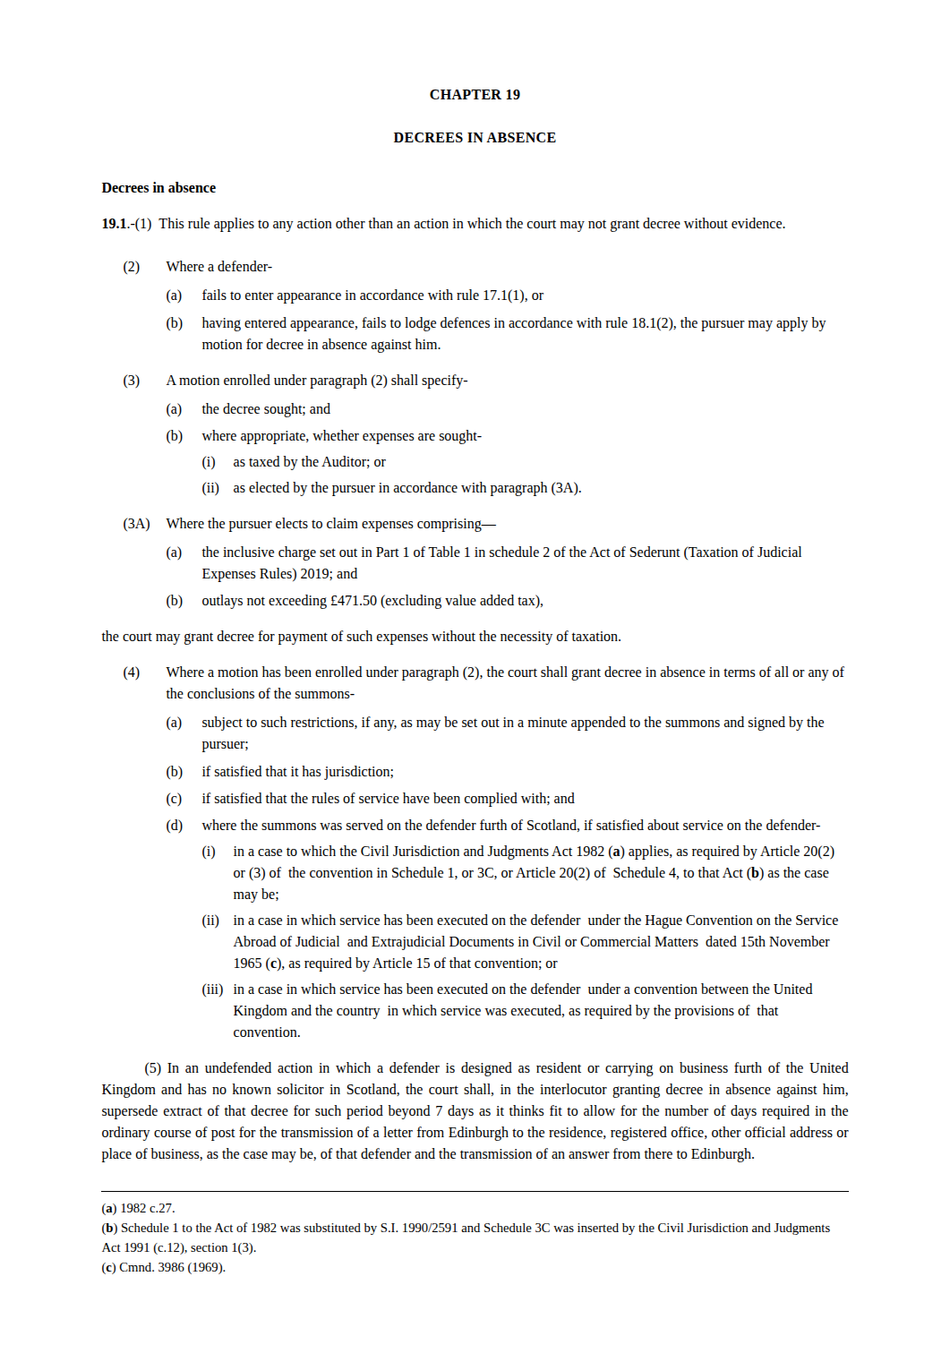CHAPTER 19
DECREES IN ABSENCE
Decrees in absence
19.1.-(1) This rule applies to any action other than an action in which the court may not grant decree without evidence.
(2) Where a defender-
(a) fails to enter appearance in accordance with rule 17.1(1), or
(b) having entered appearance, fails to lodge defences in accordance with rule 18.1(2), the pursuer may apply by motion for decree in absence against him.
(3) A motion enrolled under paragraph (2) shall specify-
(a) the decree sought; and
(b) where appropriate, whether expenses are sought-
(i) as taxed by the Auditor; or
(ii) as elected by the pursuer in accordance with paragraph (3A).
(3A) Where the pursuer elects to claim expenses comprising—
(a) the inclusive charge set out in Part 1 of Table 1 in schedule 2 of the Act of Sederunt (Taxation of Judicial Expenses Rules) 2019; and
(b) outlays not exceeding £471.50 (excluding value added tax),
the court may grant decree for payment of such expenses without the necessity of taxation.
(4) Where a motion has been enrolled under paragraph (2), the court shall grant decree in absence in terms of all or any of the conclusions of the summons-
(a) subject to such restrictions, if any, as may be set out in a minute appended to the summons and signed by the pursuer;
(b) if satisfied that it has jurisdiction;
(c) if satisfied that the rules of service have been complied with; and
(d) where the summons was served on the defender furth of Scotland, if satisfied about service on the defender-
(i) in a case to which the Civil Jurisdiction and Judgments Act 1982 (a) applies, as required by Article 20(2) or (3) of the convention in Schedule 1, or 3C, or Article 20(2) of Schedule 4, to that Act (b) as the case may be;
(ii) in a case in which service has been executed on the defender under the Hague Convention on the Service Abroad of Judicial and Extrajudicial Documents in Civil or Commercial Matters dated 15th November 1965 (c), as required by Article 15 of that convention; or
(iii) in a case in which service has been executed on the defender under a convention between the United Kingdom and the country in which service was executed, as required by the provisions of that convention.
(5) In an undefended action in which a defender is designed as resident or carrying on business furth of the United Kingdom and has no known solicitor in Scotland, the court shall, in the interlocutor granting decree in absence against him, supersede extract of that decree for such period beyond 7 days as it thinks fit to allow for the number of days required in the ordinary course of post for the transmission of a letter from Edinburgh to the residence, registered office, other official address or place of business, as the case may be, of that defender and the transmission of an answer from there to Edinburgh.
(a) 1982 c.27.
(b) Schedule 1 to the Act of 1982 was substituted by S.I. 1990/2591 and Schedule 3C was inserted by the Civil Jurisdiction and Judgments Act 1991 (c.12), section 1(3).
(c) Cmnd. 3986 (1969).